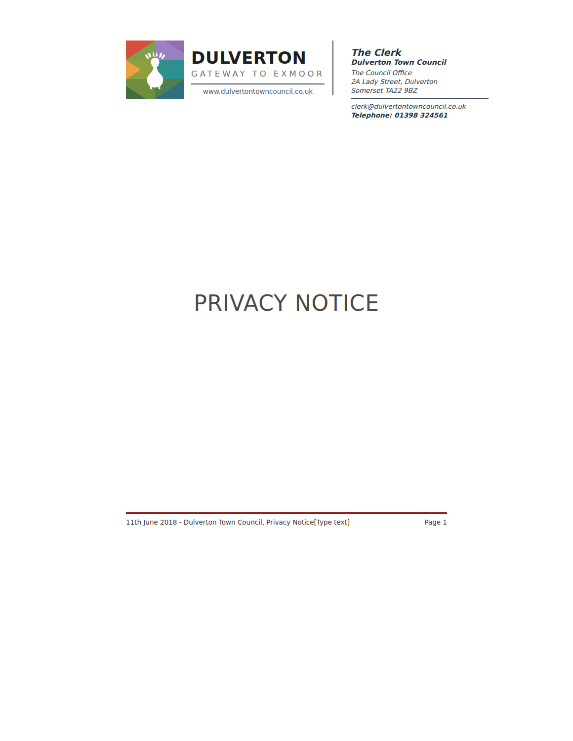DULVERTON
GATEWAY TO EXMOOR
www.dulvertontowncouncil.co.uk
The Clerk
Dulverton Town Council
The Council Office
2A Lady Street, Dulverton
Somerset TA22 9BZ
clerk@dulvertontowncouncil.co.uk
Telephone: 01398 324561
PRIVACY NOTICE
11th June 2018 - Dulverton Town Council, Privacy Notice[Type text]
Page 1